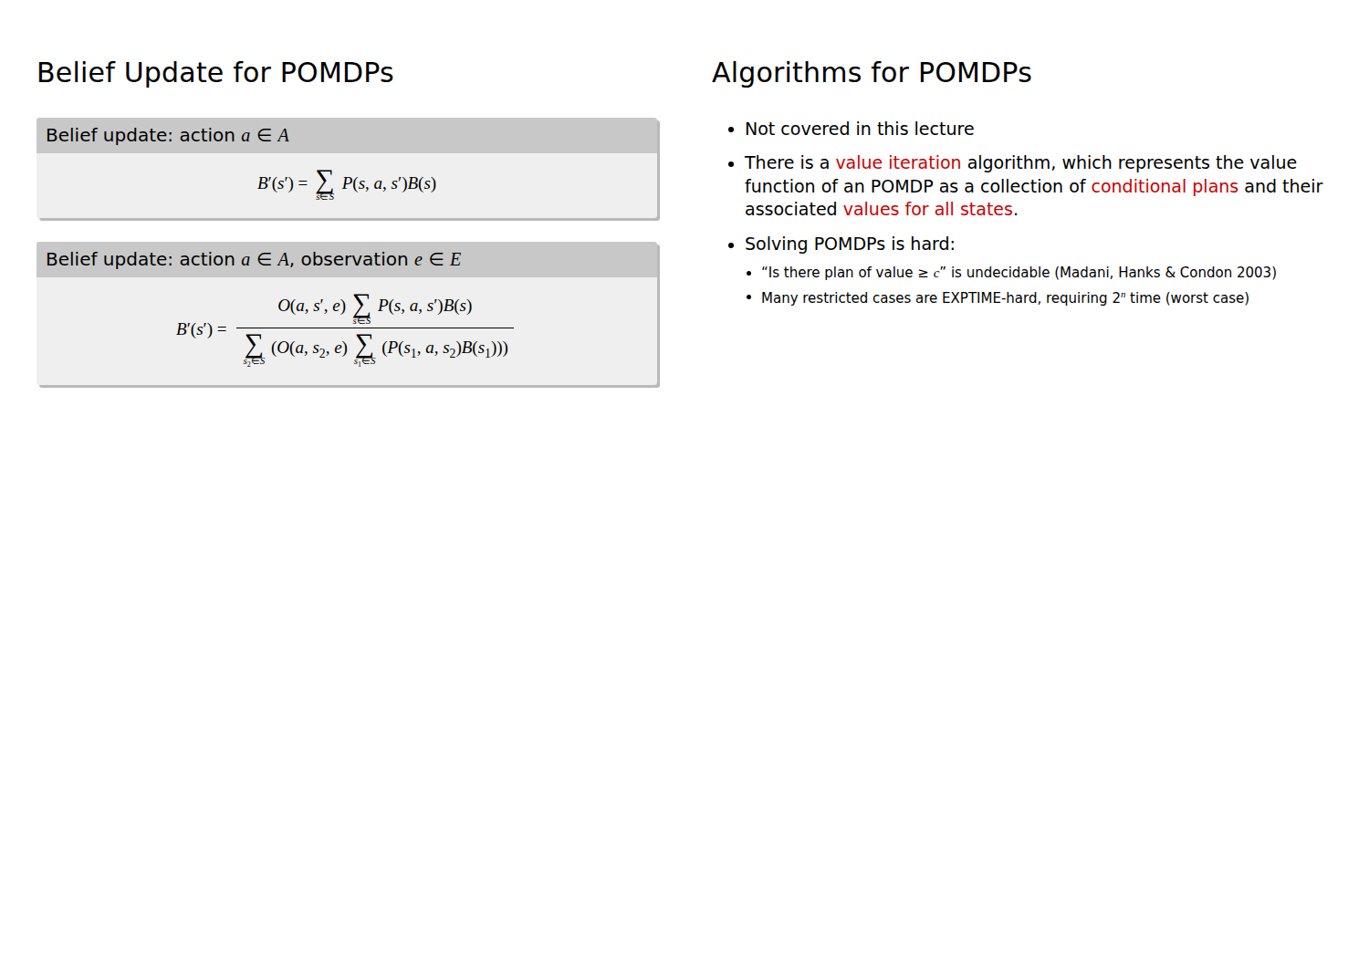Belief Update for POMDPs
Belief update: action a ∈ A
B′(s′) = ∑ s∈S P(s, a, s′)B(s)
Belief update: action a ∈ A, observation e ∈ E
B′(s′) = O(a, s′, e) ∑ s∈S P(s, a, s′)B(s) ∑ s2∈S (O(a, s2, e) ∑ s1∈S (P(s1, a, s2)B(s1)))
Algorithms for POMDPs
Not covered in this lecture
There is a value iteration algorithm, which represents the value function of an POMDP as a collection of conditional plans and their associated values for all states.
Solving POMDPs is hard:
“Is there plan of value ≥ c” is undecidable (Madani, Hanks & Condon 2003)
Many restricted cases are EXPTIME-hard, requiring 2n time (worst case)